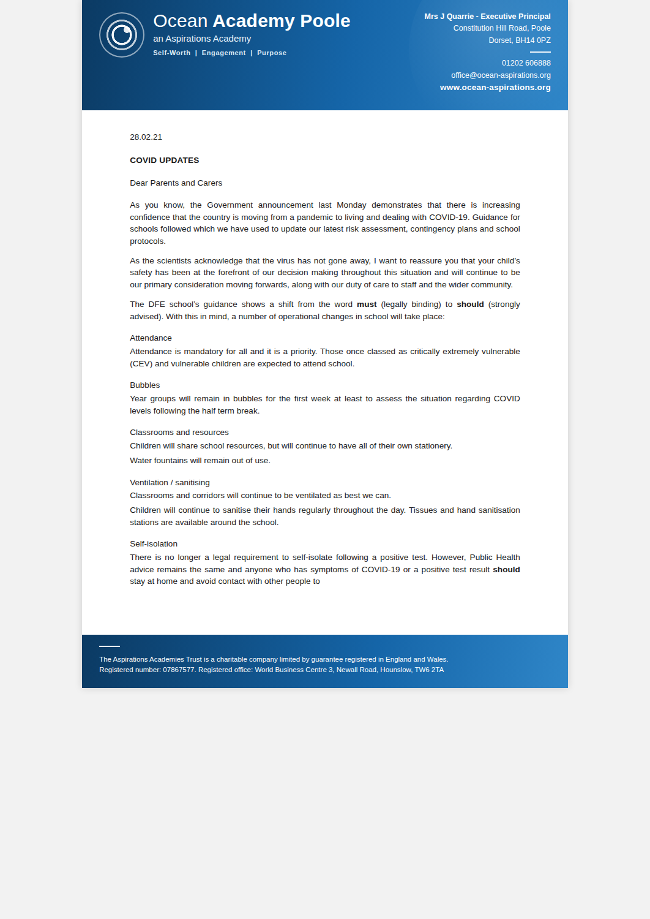Ocean Academy Poole
an Aspirations Academy
Self-Worth | Engagement | Purpose
Mrs J Quarrie - Executive Principal
Constitution Hill Road, Poole
Dorset, BH14 0PZ
01202 606888
office@ocean-aspirations.org
www.ocean-aspirations.org
28.02.21
COVID UPDATES
Dear Parents and Carers
As you know, the Government announcement last Monday demonstrates that there is increasing confidence that the country is moving from a pandemic to living and dealing with COVID-19. Guidance for schools followed which we have used to update our latest risk assessment, contingency plans and school protocols.
As the scientists acknowledge that the virus has not gone away, I want to reassure you that your child’s safety has been at the forefront of our decision making throughout this situation and will continue to be our primary consideration moving forwards, along with our duty of care to staff and the wider community.
The DFE school’s guidance shows a shift from the word must (legally binding) to should (strongly advised). With this in mind, a number of operational changes in school will take place:
Attendance
Attendance is mandatory for all and it is a priority. Those once classed as critically extremely vulnerable (CEV) and vulnerable children are expected to attend school.
Bubbles
Year groups will remain in bubbles for the first week at least to assess the situation regarding COVID levels following the half term break.
Classrooms and resources
Children will share school resources, but will continue to have all of their own stationery.
Water fountains will remain out of use.
Ventilation / sanitising
Classrooms and corridors will continue to be ventilated as best we can.
Children will continue to sanitise their hands regularly throughout the day. Tissues and hand sanitisation stations are available around the school.
Self-isolation
There is no longer a legal requirement to self-isolate following a positive test. However, Public Health advice remains the same and anyone who has symptoms of COVID-19 or a positive test result should stay at home and avoid contact with other people to
The Aspirations Academies Trust is a charitable company limited by guarantee registered in England and Wales.
Registered number: 07867577. Registered office: World Business Centre 3, Newall Road, Hounslow, TW6 2TA